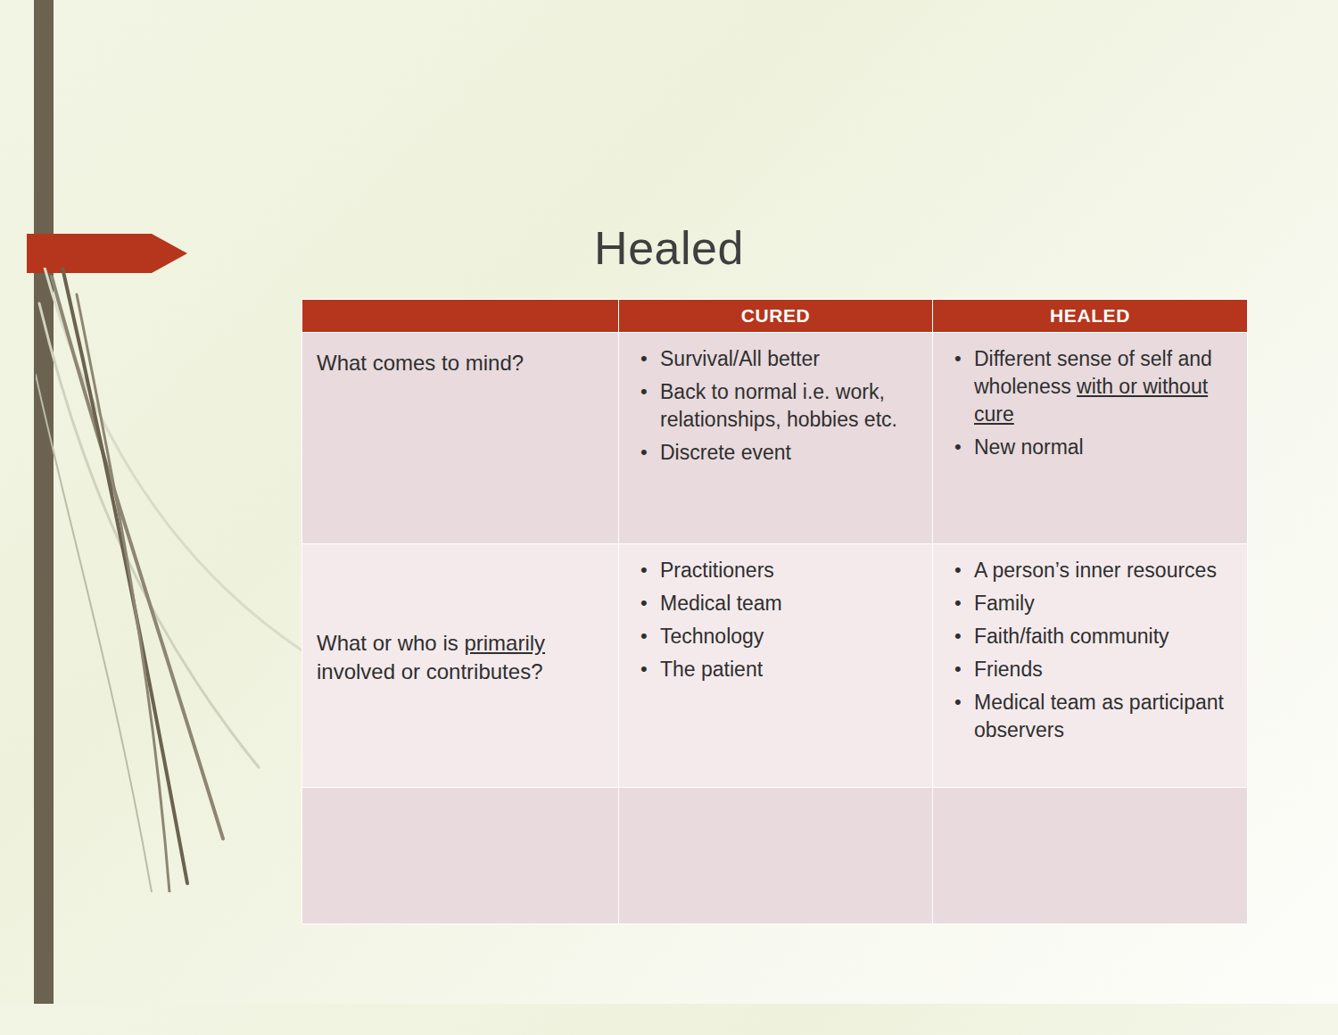Healed
| | CURED | HEALED |
| --- | --- | --- |
| What comes to mind? | Survival/All better Back to normal i.e. work, relationships, hobbies etc. Discrete event | Different sense of self and wholeness with or without cure New normal |
| What or who is primarily involved or contributes? | Practitioners Medical team Technology The patient | A person’s inner resources Family Faith/faith community Friends Medical team as participant observers |